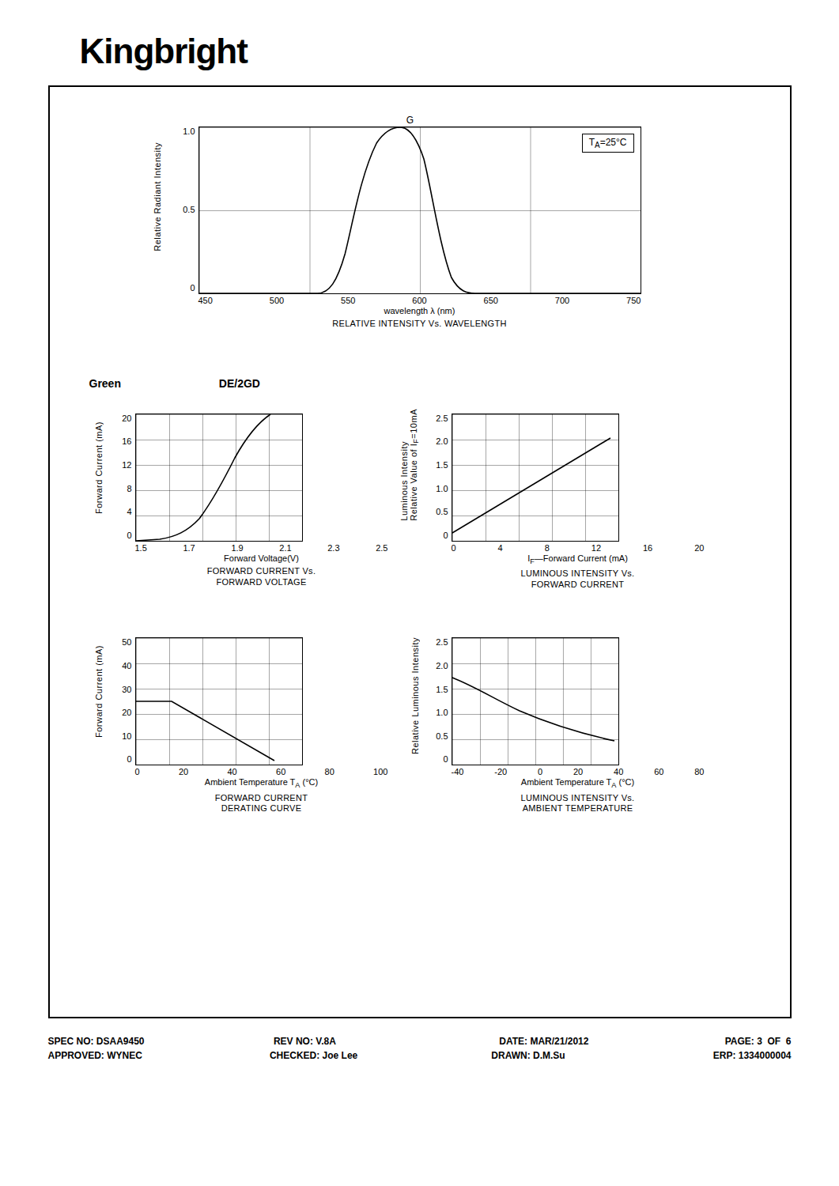Kingbright
Relative Radiant Intensity
1.0 0.5 0
TA=25°C
G
450500550600650700750
wavelength λ (nm)
RELATIVE INTENSITY Vs. WAVELENGTH
Green DE/2GD
Forward Current (mA)
201612840
1.51.71.92.12.32.5
Forward Voltage(V)
FORWARD CURRENT Vs.
FORWARD VOLTAGE
Luminous Intensity
Relative Value of IF=10mA
2.52.01.51.00.50
048121620
IF—Forward Current (mA)
LUMINOUS INTENSITY Vs.
FORWARD CURRENT
Forward Current (mA)
50403020100
020406080100
Ambient Temperature TA (°C)
FORWARD CURRENT
DERATING CURVE
Relative Luminous Intensity
2.52.01.51.00.50
-40-20020406080
Ambient Temperature TA (°C)
LUMINOUS INTENSITY Vs.
AMBIENT TEMPERATURE
SPEC NO: DSAA9450 REV NO: V.8A DATE: MAR/21/2012 PAGE: 3 OF 6
APPROVED: WYNEC CHECKED: Joe Lee DRAWN: D.M.Su ERP: 1334000004